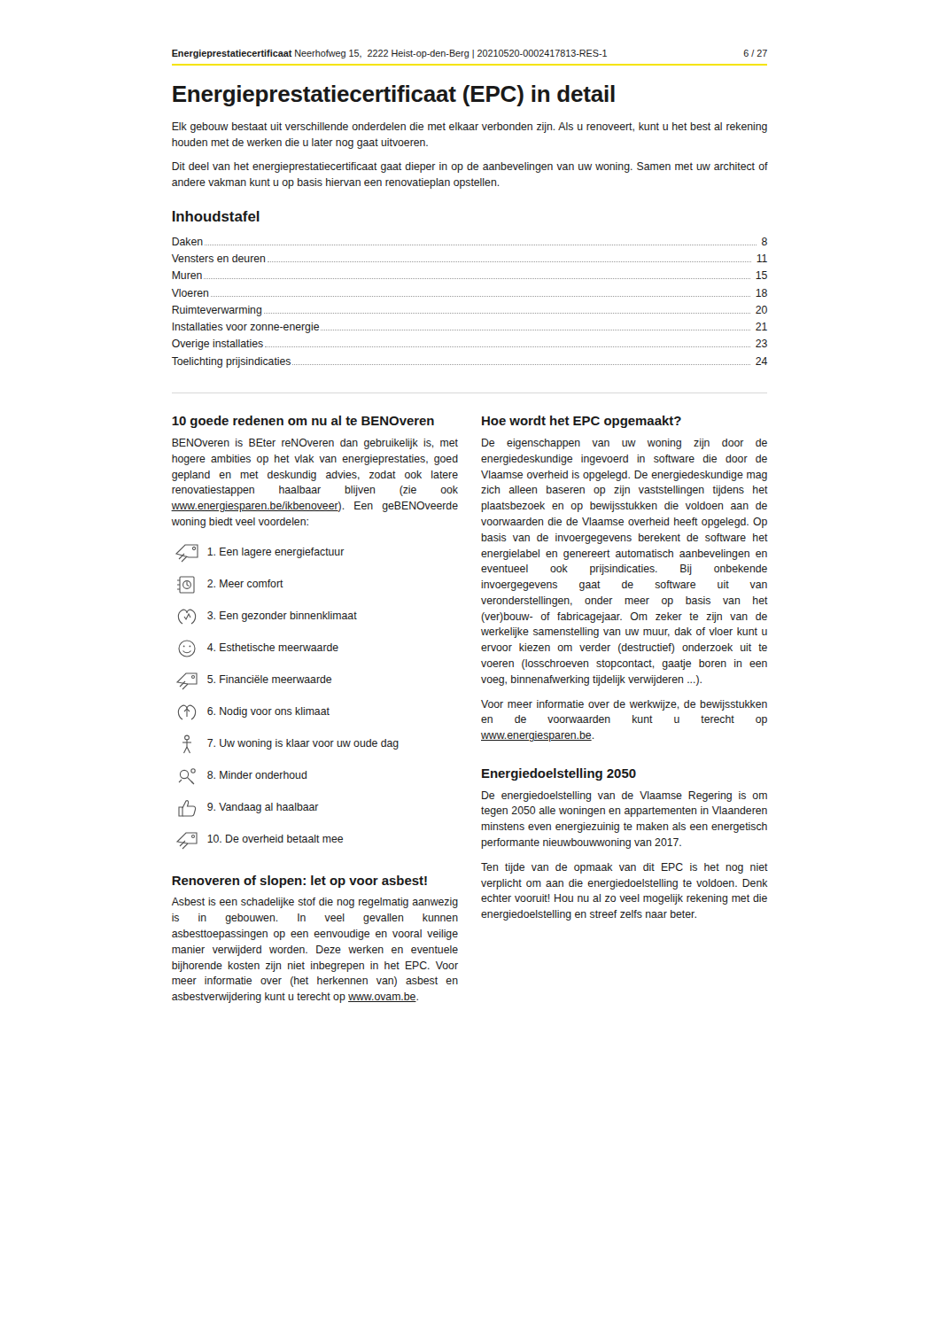Energieprestatiecertificaat Neerhofweg 15, 2222 Heist-op-den-Berg | 20210520-0002417813-RES-1
6 / 27
Energieprestatiecertificaat (EPC) in detail
Elk gebouw bestaat uit verschillende onderdelen die met elkaar verbonden zijn. Als u renoveert, kunt u het best al rekening houden met de werken die u later nog gaat uitvoeren.
Dit deel van het energieprestatiecertificaat gaat dieper in op de aanbevelingen van uw woning. Samen met uw architect of andere vakman kunt u op basis hiervan een renovatieplan opstellen.
Inhoudstafel
Daken 8
Vensters en deuren 11
Muren 15
Vloeren 18
Ruimteverwarming 20
Installaties voor zonne-energie 21
Overige installaties 23
Toelichting prijsindicaties 24
10 goede redenen om nu al te BENOveren
BENOveren is BEter reNOveren dan gebruikelijk is, met hogere ambities op het vlak van energieprestaties, goed gepland en met deskundig advies, zodat ook latere renovatiestappen haalbaar blijven (zie ook www.energiesparen.be/ikbenoveer). Een geBENOveerde woning biedt veel voordelen:
Een lagere energiefactuur
Meer comfort
Een gezonder binnenklimaat
Esthetische meerwaarde
Financiële meerwaarde
Nodig voor ons klimaat
Uw woning is klaar voor uw oude dag
Minder onderhoud
Vandaag al haalbaar
De overheid betaalt mee
Renoveren of slopen: let op voor asbest!
Asbest is een schadelijke stof die nog regelmatig aanwezig is in gebouwen. In veel gevallen kunnen asbesttoepassingen op een eenvoudige en vooral veilige manier verwijderd worden. Deze werken en eventuele bijhorende kosten zijn niet inbegrepen in het EPC. Voor meer informatie over (het herkennen van) asbest en asbestverwijdering kunt u terecht op www.ovam.be.
Hoe wordt het EPC opgemaakt?
De eigenschappen van uw woning zijn door de energiedeskundige ingevoerd in software die door de Vlaamse overheid is opgelegd. De energiedeskundige mag zich alleen baseren op zijn vaststellingen tijdens het plaatsbezoek en op bewijsstukken die voldoen aan de voorwaarden die de Vlaamse overheid heeft opgelegd. Op basis van de invoergegevens berekent de software het energielabel en genereert automatisch aanbevelingen en eventueel ook prijsindicaties. Bij onbekende invoergegevens gaat de software uit van veronderstellingen, onder meer op basis van het (ver)bouw- of fabricagejaar. Om zeker te zijn van de werkelijke samenstelling van uw muur, dak of vloer kunt u ervoor kiezen om verder (destructief) onderzoek uit te voeren (losschroeven stopcontact, gaatje boren in een voeg, binnenafwerking tijdelijk verwijderen ...).
Voor meer informatie over de werkwijze, de bewijsstukken en de voorwaarden kunt u terecht op www.energiesparen.be.
Energiedoelstelling 2050
De energiedoelstelling van de Vlaamse Regering is om tegen 2050 alle woningen en appartementen in Vlaanderen minstens even energiezuinig te maken als een energetisch performante nieuwbouwwoning van 2017.
Ten tijde van de opmaak van dit EPC is het nog niet verplicht om aan die energiedoelstelling te voldoen. Denk echter vooruit! Hou nu al zo veel mogelijk rekening met die energiedoelstelling en streef zelfs naar beter.